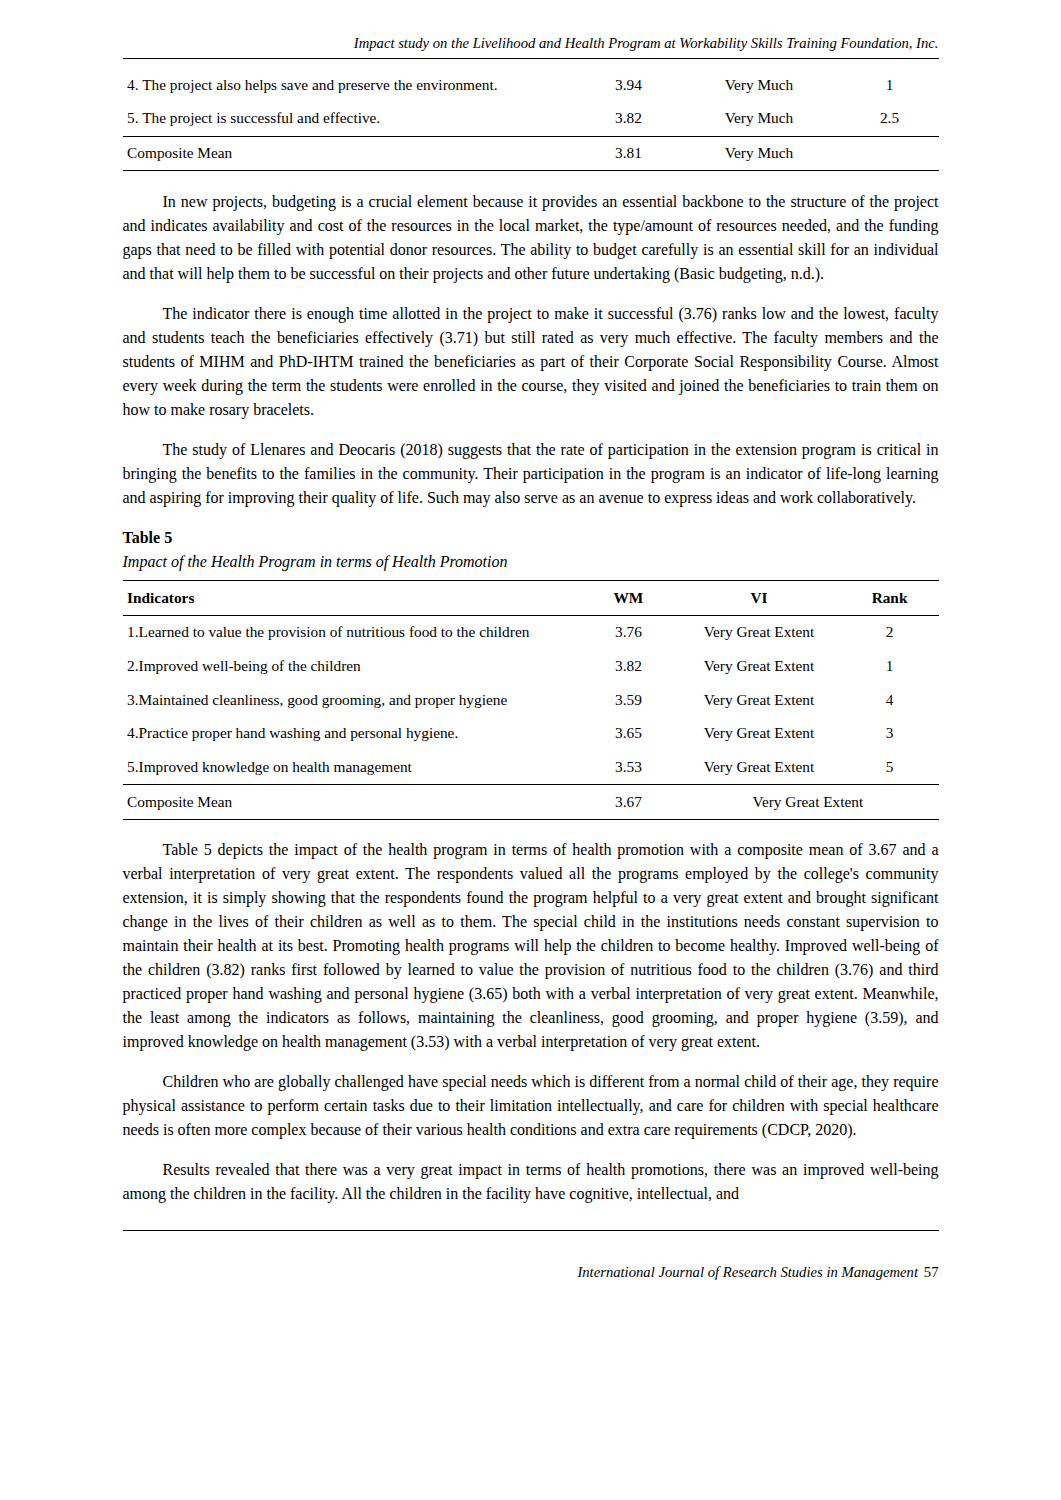Impact study on the Livelihood and Health Program at Workability Skills Training Foundation, Inc.
| 4. The project also helps save and preserve the environment. | 3.94 | Very Much | 1 |
| 5. The project is successful and effective. | 3.82 | Very Much | 2.5 |
| Composite Mean | 3.81 | Very Much | |
In new projects, budgeting is a crucial element because it provides an essential backbone to the structure of the project and indicates availability and cost of the resources in the local market, the type/amount of resources needed, and the funding gaps that need to be filled with potential donor resources. The ability to budget carefully is an essential skill for an individual and that will help them to be successful on their projects and other future undertaking (Basic budgeting, n.d.).
The indicator there is enough time allotted in the project to make it successful (3.76) ranks low and the lowest, faculty and students teach the beneficiaries effectively (3.71) but still rated as very much effective. The faculty members and the students of MIHM and PhD-IHTM trained the beneficiaries as part of their Corporate Social Responsibility Course. Almost every week during the term the students were enrolled in the course, they visited and joined the beneficiaries to train them on how to make rosary bracelets.
The study of Llenares and Deocaris (2018) suggests that the rate of participation in the extension program is critical in bringing the benefits to the families in the community. Their participation in the program is an indicator of life-long learning and aspiring for improving their quality of life. Such may also serve as an avenue to express ideas and work collaboratively.
Table 5
Impact of the Health Program in terms of Health Promotion
| Indicators | WM | VI | Rank |
| --- | --- | --- | --- |
| 1.Learned to value the provision of nutritious food to the children | 3.76 | Very Great Extent | 2 |
| 2.Improved well-being of the children | 3.82 | Very Great Extent | 1 |
| 3.Maintained cleanliness, good grooming, and proper hygiene | 3.59 | Very Great Extent | 4 |
| 4.Practice proper hand washing and personal hygiene. | 3.65 | Very Great Extent | 3 |
| 5.Improved knowledge on health management | 3.53 | Very Great Extent | 5 |
| Composite Mean | 3.67 | Very Great Extent |
Table 5 depicts the impact of the health program in terms of health promotion with a composite mean of 3.67 and a verbal interpretation of very great extent. The respondents valued all the programs employed by the college's community extension, it is simply showing that the respondents found the program helpful to a very great extent and brought significant change in the lives of their children as well as to them. The special child in the institutions needs constant supervision to maintain their health at its best. Promoting health programs will help the children to become healthy. Improved well-being of the children (3.82) ranks first followed by learned to value the provision of nutritious food to the children (3.76) and third practiced proper hand washing and personal hygiene (3.65) both with a verbal interpretation of very great extent. Meanwhile, the least among the indicators as follows, maintaining the cleanliness, good grooming, and proper hygiene (3.59), and improved knowledge on health management (3.53) with a verbal interpretation of very great extent.
Children who are globally challenged have special needs which is different from a normal child of their age, they require physical assistance to perform certain tasks due to their limitation intellectually, and care for children with special healthcare needs is often more complex because of their various health conditions and extra care requirements (CDCP, 2020).
Results revealed that there was a very great impact in terms of health promotions, there was an improved well-being among the children in the facility. All the children in the facility have cognitive, intellectual, and
International Journal of Research Studies in Management57